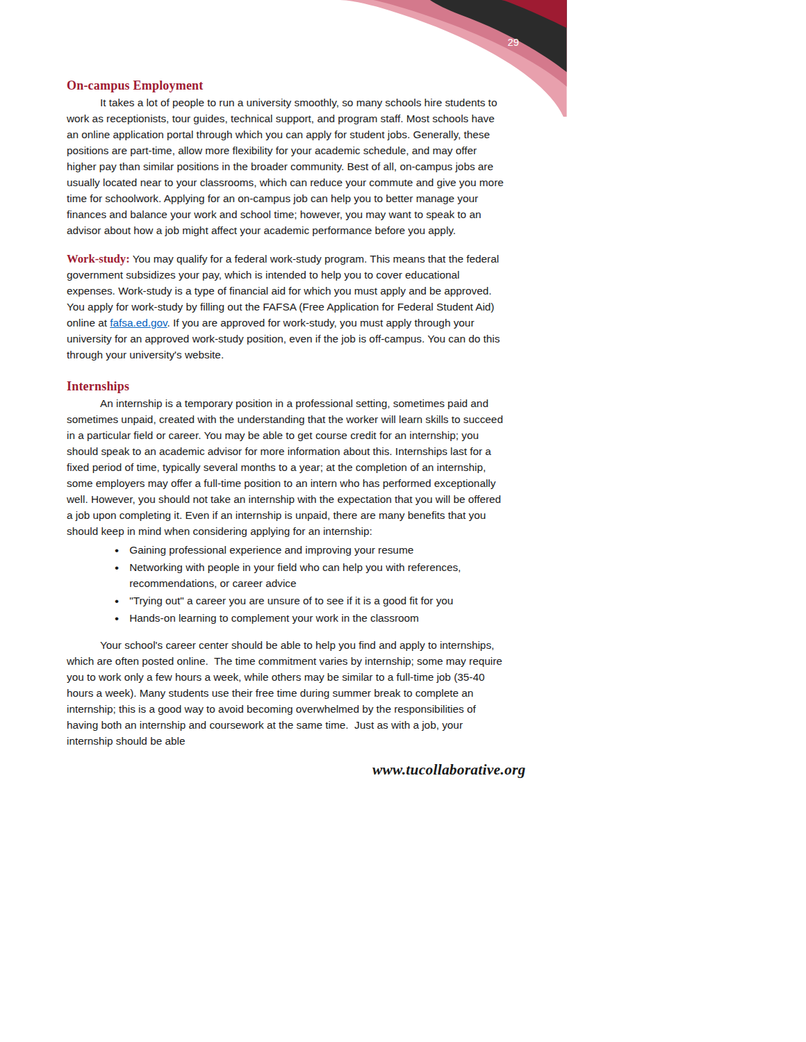29
On-campus Employment
It takes a lot of people to run a university smoothly, so many schools hire students to work as receptionists, tour guides, technical support, and program staff. Most schools have an online application portal through which you can apply for student jobs. Generally, these positions are part-time, allow more flexibility for your academic schedule, and may offer higher pay than similar positions in the broader community. Best of all, on-campus jobs are usually located near to your classrooms, which can reduce your commute and give you more time for schoolwork. Applying for an on-campus job can help you to better manage your finances and balance your work and school time; however, you may want to speak to an advisor about how a job might affect your academic performance before you apply.
Work-study: You may qualify for a federal work-study program. This means that the federal government subsidizes your pay, which is intended to help you to cover educational expenses. Work-study is a type of financial aid for which you must apply and be approved. You apply for work-study by filling out the FAFSA (Free Application for Federal Student Aid) online at fafsa.ed.gov. If you are approved for work-study, you must apply through your university for an approved work-study position, even if the job is off-campus. You can do this through your university's website.
Internships
An internship is a temporary position in a professional setting, sometimes paid and sometimes unpaid, created with the understanding that the worker will learn skills to succeed in a particular field or career. You may be able to get course credit for an internship; you should speak to an academic advisor for more information about this. Internships last for a fixed period of time, typically several months to a year; at the completion of an internship, some employers may offer a full-time position to an intern who has performed exceptionally well. However, you should not take an internship with the expectation that you will be offered a job upon completing it. Even if an internship is unpaid, there are many benefits that you should keep in mind when considering applying for an internship:
Gaining professional experience and improving your resume
Networking with people in your field who can help you with references, recommendations, or career advice
"Trying out" a career you are unsure of to see if it is a good fit for you
Hands-on learning to complement your work in the classroom
Your school's career center should be able to help you find and apply to internships, which are often posted online. The time commitment varies by internship; some may require you to work only a few hours a week, while others may be similar to a full-time job (35-40 hours a week). Many students use their free time during summer break to complete an internship; this is a good way to avoid becoming overwhelmed by the responsibilities of having both an internship and coursework at the same time. Just as with a job, your internship should be able
www.tucollaborative.org